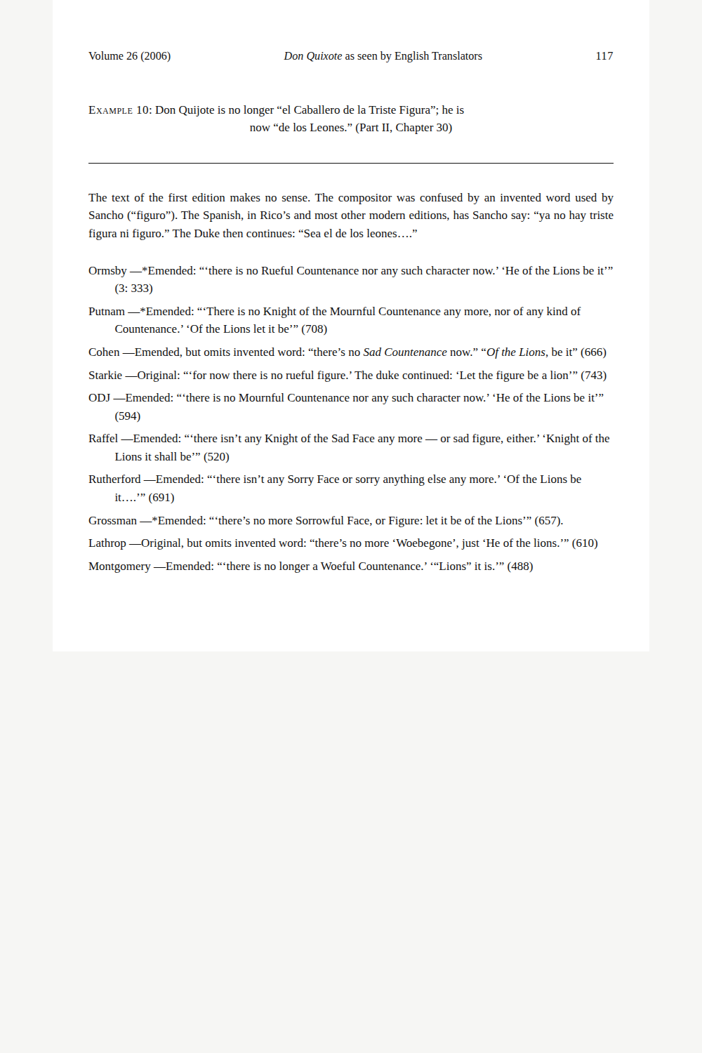Volume 26 (2006) Don Quixote as seen by English Translators 117
Example 10: Don Quijote is no longer “el Caballero de la Triste Figura”; he is
now “de los Leones.” (Part II, Chapter 30)
The text of the first edition makes no sense. The compositor was confused by an invented word used by Sancho (“figuro”). The Spanish, in Rico’s and most other modern editions, has Sancho say: “ya no hay triste figura ni figuro.” The Duke then continues: “Sea el de los leones….”
Ormsby
—*Emended: “‘there is no Rueful Countenance nor any such character now.’ ‘He of the Lions be it’” (3: 333)
Putnam
—*Emended: “‘There is no Knight of the Mournful Countenance any more, nor of any kind of Countenance.’ ‘Of the Lions let it be’” (708)
Cohen
—Emended, but omits invented word: “there’s no Sad Countenance now.” “Of the Lions, be it” (666)
Starkie
—Original: “‘for now there is no rueful figure.’ The duke continued: ‘Let the figure be a lion’” (743)
ODJ
—Emended: “‘there is no Mournful Countenance nor any such character now.’ ‘He of the Lions be it’” (594)
Raffel
—Emended: “‘there isn’t any Knight of the Sad Face any more — or sad figure, either.’ ‘Knight of the Lions it shall be’” (520)
Rutherford
—Emended: “‘there isn’t any Sorry Face or sorry anything else any more.’ ‘Of the Lions be it….’” (691)
Grossman
—*Emended: “‘there’s no more Sorrowful Face, or Figure: let it be of the Lions’” (657).
Lathrop
—Original, but omits invented word: “there’s no more ‘Woebegone’, just ‘He of the lions.’” (610)
Montgomery
—Emended: “‘there is no longer a Woeful Countenance.’ ‘“Lions” it is.’” (488)